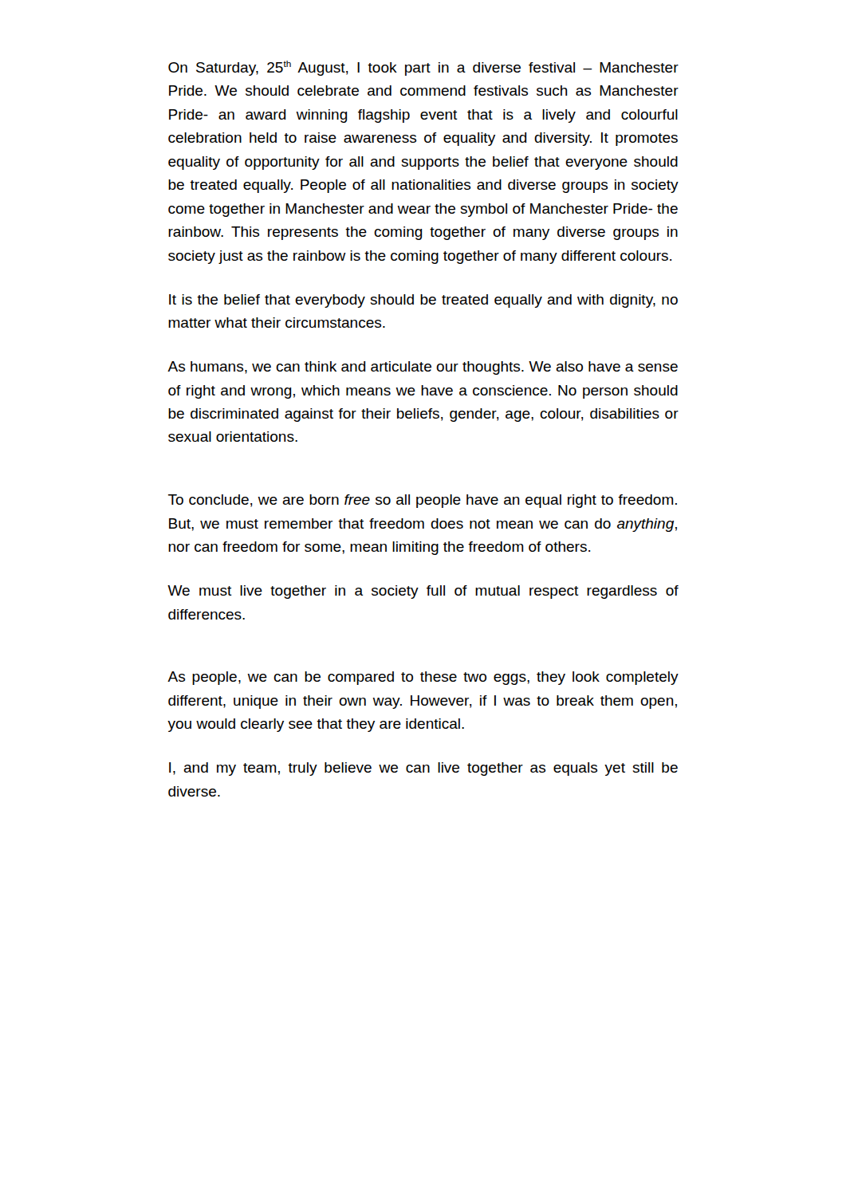On Saturday, 25th August, I took part in a diverse festival – Manchester Pride. We should celebrate and commend festivals such as Manchester Pride- an award winning flagship event that is a lively and colourful celebration held to raise awareness of equality and diversity. It promotes equality of opportunity for all and supports the belief that everyone should be treated equally. People of all nationalities and diverse groups in society come together in Manchester and wear the symbol of Manchester Pride- the rainbow. This represents the coming together of many diverse groups in society just as the rainbow is the coming together of many different colours.
It is the belief that everybody should be treated equally and with dignity, no matter what their circumstances.
As humans, we can think and articulate our thoughts. We also have a sense of right and wrong, which means we have a conscience. No person should be discriminated against for their beliefs, gender, age, colour, disabilities or sexual orientations.
To conclude, we are born free so all people have an equal right to freedom. But, we must remember that freedom does not mean we can do anything, nor can freedom for some, mean limiting the freedom of others.
We must live together in a society full of mutual respect regardless of differences.
As people, we can be compared to these two eggs, they look completely different, unique in their own way. However, if I was to break them open, you would clearly see that they are identical.
I, and my team, truly believe we can live together as equals yet still be diverse.